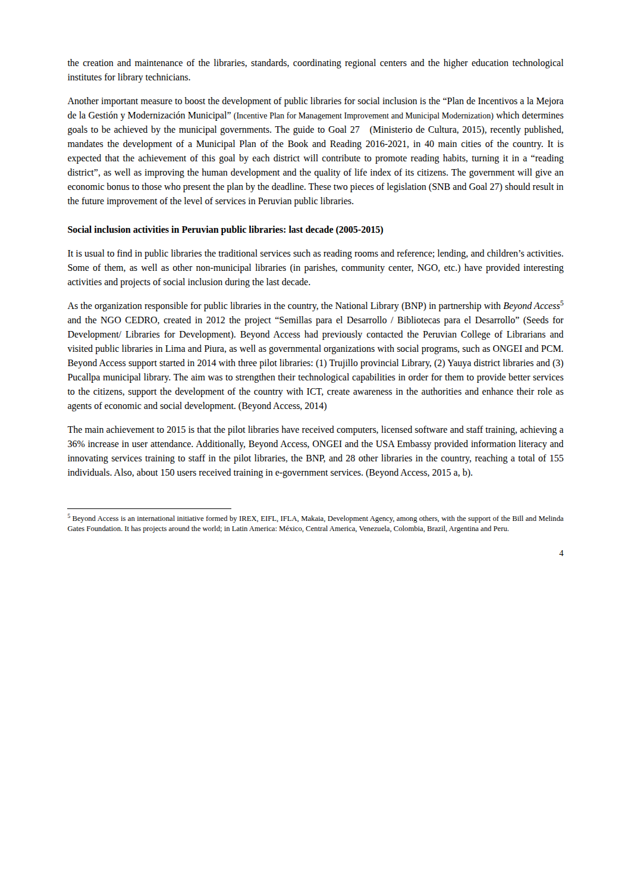the creation and maintenance of the libraries, standards, coordinating regional centers and the higher education technological institutes for library technicians.
Another important measure to boost the development of public libraries for social inclusion is the “Plan de Incentivos a la Mejora de la Gestión y Modernización Municipal” (Incentive Plan for Management Improvement and Municipal Modernization) which determines goals to be achieved by the municipal governments. The guide to Goal 27 (Ministerio de Cultura, 2015), recently published, mandates the development of a Municipal Plan of the Book and Reading 2016-2021, in 40 main cities of the country. It is expected that the achievement of this goal by each district will contribute to promote reading habits, turning it in a “reading district”, as well as improving the human development and the quality of life index of its citizens. The government will give an economic bonus to those who present the plan by the deadline. These two pieces of legislation (SNB and Goal 27) should result in the future improvement of the level of services in Peruvian public libraries.
Social inclusion activities in Peruvian public libraries: last decade (2005-2015)
It is usual to find in public libraries the traditional services such as reading rooms and reference; lending, and children’s activities. Some of them, as well as other non-municipal libraries (in parishes, community center, NGO, etc.) have provided interesting activities and projects of social inclusion during the last decade.
As the organization responsible for public libraries in the country, the National Library (BNP) in partnership with Beyond Access5 and the NGO CEDRO, created in 2012 the project “Semillas para el Desarrollo / Bibliotecas para el Desarrollo” (Seeds for Development/ Libraries for Development). Beyond Access had previously contacted the Peruvian College of Librarians and visited public libraries in Lima and Piura, as well as governmental organizations with social programs, such as ONGEI and PCM. Beyond Access support started in 2014 with three pilot libraries: (1) Trujillo provincial Library, (2) Yauya district libraries and (3) Pucallpa municipal library. The aim was to strengthen their technological capabilities in order for them to provide better services to the citizens, support the development of the country with ICT, create awareness in the authorities and enhance their role as agents of economic and social development. (Beyond Access, 2014)
The main achievement to 2015 is that the pilot libraries have received computers, licensed software and staff training, achieving a 36% increase in user attendance. Additionally, Beyond Access, ONGEI and the USA Embassy provided information literacy and innovating services training to staff in the pilot libraries, the BNP, and 28 other libraries in the country, reaching a total of 155 individuals. Also, about 150 users received training in e-government services. (Beyond Access, 2015 a, b).
5 Beyond Access is an international initiative formed by IREX, EIFL, IFLA, Makaia, Development Agency, among others, with the support of the Bill and Melinda Gates Foundation. It has projects around the world; in Latin America: México, Central America, Venezuela, Colombia, Brazil, Argentina and Peru.
4